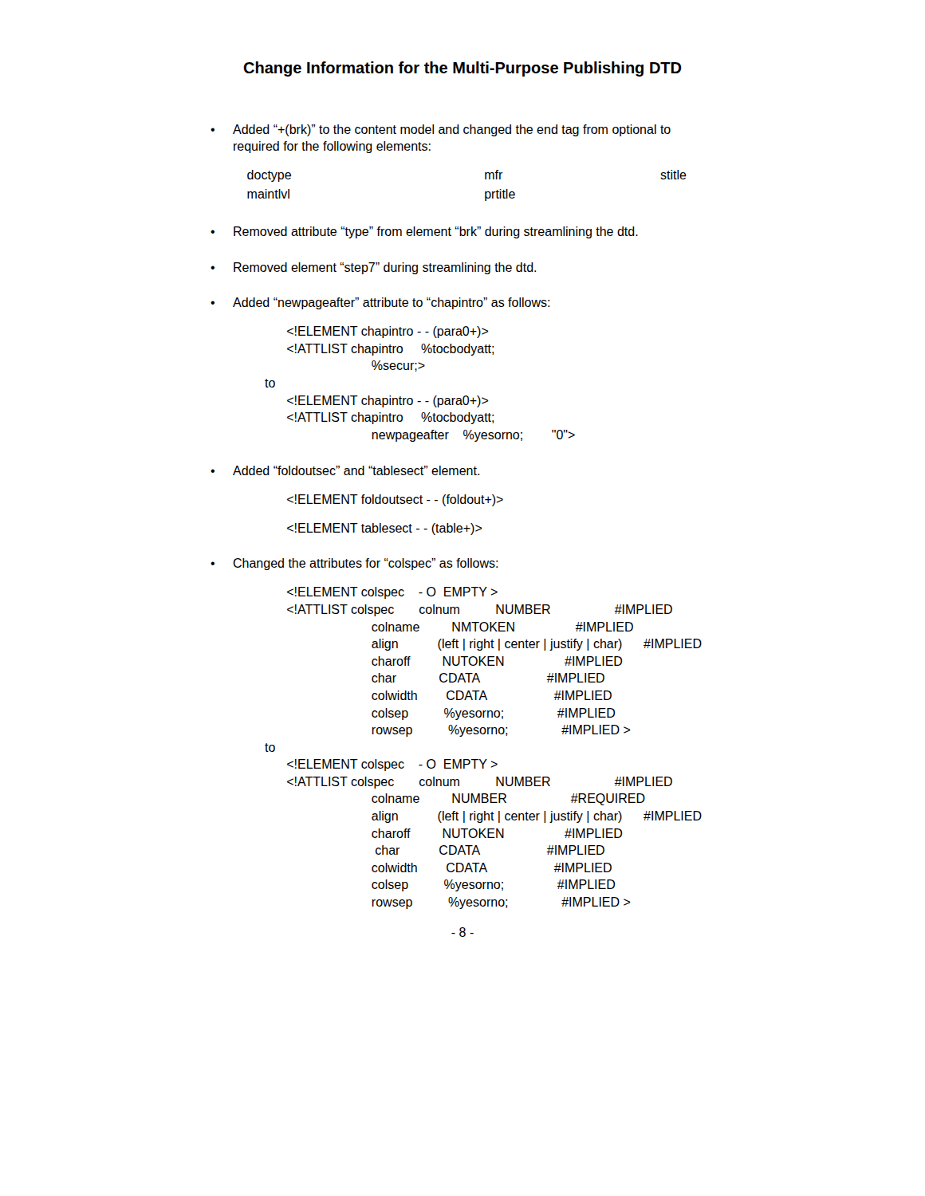Change Information for the Multi-Purpose Publishing DTD
Added “+(brk)” to the content model and changed the end tag from optional to required for the following elements:
| doctype | mfr | stitle |
| maintlvl | prtitle | |
Removed attribute “type” from element “brk” during streamlining the dtd.
Removed element “step7” during streamlining the dtd.
Added “newpageafter” attribute to “chapintro” as follows:
<!ELEMENT chapintro - - (para0+)>
<!ATTLIST chapintro     %tocbodyatt;
                        %secur;>
to
<!ELEMENT chapintro - - (para0+)>
<!ATTLIST chapintro     %tocbodyatt;
                        newpageafter    %yesorno;        "0">
Added “foldoutsec” and “tablesect” element.
<!ELEMENT foldoutsect - - (foldout+)>
<!ELEMENT tablesect - - (table+)>
Changed the attributes for “colspec” as follows:
<!ELEMENT colspec    - O  EMPTY >
<!ATTLIST colspec       colnum          NUMBER                  #IMPLIED
                        colname         NMTOKEN                 #IMPLIED
                        align           (left | right | center | justify | char)      #IMPLIED
                        charoff         NUTOKEN                 #IMPLIED
                        char            CDATA                   #IMPLIED
                        colwidth        CDATA                   #IMPLIED
                        colsep          %yesorno;               #IMPLIED
                        rowsep          %yesorno;               #IMPLIED >
to
<!ELEMENT colspec    - O  EMPTY >
<!ATTLIST colspec       colnum          NUMBER                  #IMPLIED
                        colname         NUMBER                  #REQUIRED
                        align           (left | right | center | justify | char)      #IMPLIED
                        charoff         NUTOKEN                 #IMPLIED
                         char           CDATA                   #IMPLIED
                        colwidth        CDATA                   #IMPLIED
                        colsep          %yesorno;               #IMPLIED
                        rowsep          %yesorno;               #IMPLIED >
- 8 -